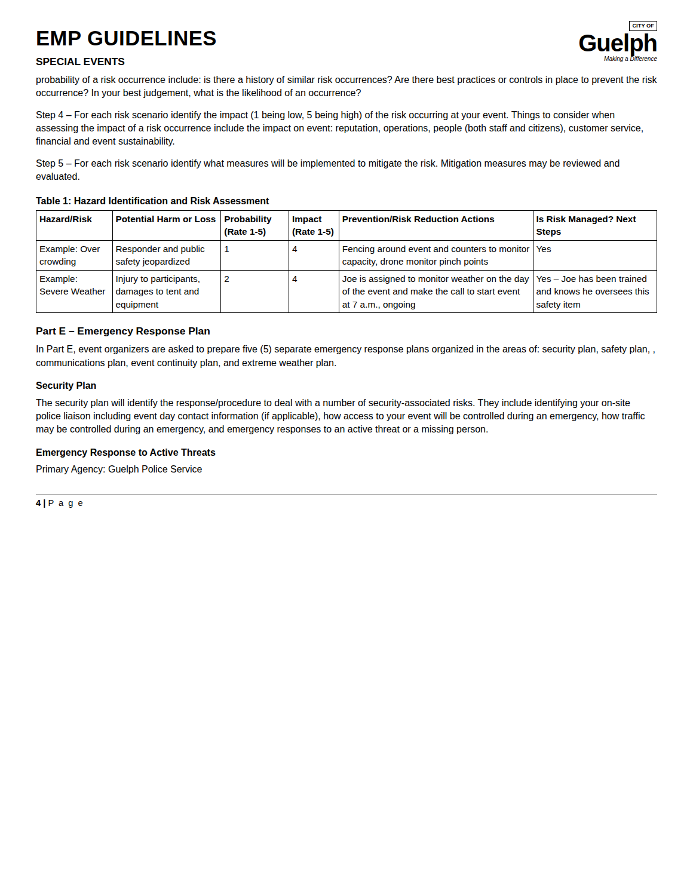CITY OF
Guelph
Making a Difference
EMP GUIDELINES
SPECIAL EVENTS
probability of a risk occurrence include: is there a history of similar risk occurrences? Are there best practices or controls in place to prevent the risk occurrence? In your best judgement, what is the likelihood of an occurrence?
Step 4 – For each risk scenario identify the impact (1 being low, 5 being high) of the risk occurring at your event. Things to consider when assessing the impact of a risk occurrence include the impact on event: reputation, operations, people (both staff and citizens), customer service, financial and event sustainability.
Step 5 – For each risk scenario identify what measures will be implemented to mitigate the risk. Mitigation measures may be reviewed and evaluated.
Table 1: Hazard Identification and Risk Assessment
| Hazard/Risk | Potential Harm or Loss | Probability (Rate 1-5) | Impact (Rate 1-5) | Prevention/Risk Reduction Actions | Is Risk Managed? Next Steps |
| --- | --- | --- | --- | --- | --- |
| Example: Over crowding | Responder and public safety jeopardized | 1 | 4 | Fencing around event and counters to monitor capacity, drone monitor pinch points | Yes |
| Example: Severe Weather | Injury to participants, damages to tent and equipment | 2 | 4 | Joe is assigned to monitor weather on the day of the event and make the call to start event at 7 a.m., ongoing | Yes – Joe has been trained and knows he oversees this safety item |
Part E – Emergency Response Plan
In Part E, event organizers are asked to prepare five (5) separate emergency response plans organized in the areas of: security plan, safety plan, , communications plan, event continuity plan, and extreme weather plan.
Security Plan
The security plan will identify the response/procedure to deal with a number of security-associated risks. They include identifying your on-site police liaison including event day contact information (if applicable), how access to your event will be controlled during an emergency, how traffic may be controlled during an emergency, and emergency responses to an active threat or a missing person.
Emergency Response to Active Threats
Primary Agency: Guelph Police Service
4 | P a g e